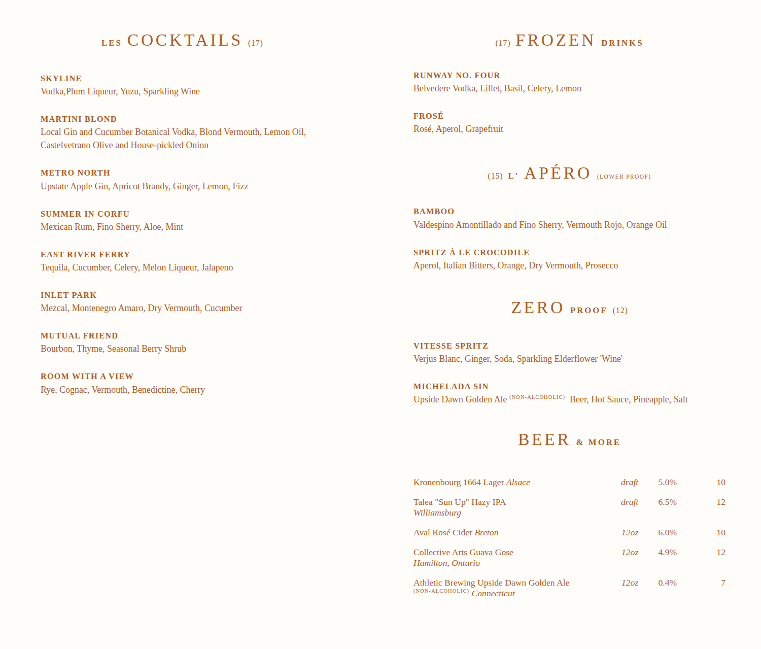Les
Cocktails
(17)
Skyline
Vodka,Plum Liqueur, Yuzu, Sparkling Wine
Martini Blond
Local Gin and Cucumber Botanical Vodka, Blond Vermouth, Lemon Oil,
Castelvetrano Olive and House-pickled Onion
Metro North
Upstate Apple Gin, Apricot Brandy, Ginger, Lemon, Fizz
Summer in Corfu
Mexican Rum, Fino Sherry, Aloe, Mint
East River Ferry
Tequila, Cucumber, Celery, Melon Liqueur, Jalapeno
Inlet Park
Mezcal, Montenegro Amaro, Dry Vermouth, Cucumber
Mutual Friend
Bourbon, Thyme, Seasonal Berry Shrub
Room with a View
Rye, Cognac, Vermouth, Benedictine, Cherry
(17)
Frozen
Drinks
Runway No. Four
Belvedere Vodka, Lillet, Basil, Celery, Lemon
Frosé
Rosé, Aperol, Grapefruit
(15)
L'
Apéro
(Lower Proof)
Bamboo
Valdespino Amontillado and Fino Sherry, Vermouth Rojo, Orange Oil
Spritz à le Crocodile
Aperol, Italian Bitters, Orange, Dry Vermouth, Prosecco
Zero
Proof
(12)
Vitesse Spritz
Verjus Blanc, Ginger, Soda, Sparkling Elderflower 'Wine'
Michelada Sin
Upside Dawn Golden Ale (Non-Alcoholic) Beer, Hot Sauce, Pineapple, Salt
Beer
& More
| Kronenbourg 1664 Lager Alsace | draft | 5.0% | 10 |
| Talea "Sun Up" Hazy IPA Williamsburg | draft | 6.5% | 12 |
| Aval Rosé Cider Breton | 12oz | 6.0% | 10 |
| Collective Arts Guava Gose Hamilton, Ontario | 12oz | 4.9% | 12 |
| Athletic Brewing Upside Dawn Golden Ale (Non-Alcoholic) Connecticut | 12oz | 0.4% | 7 |